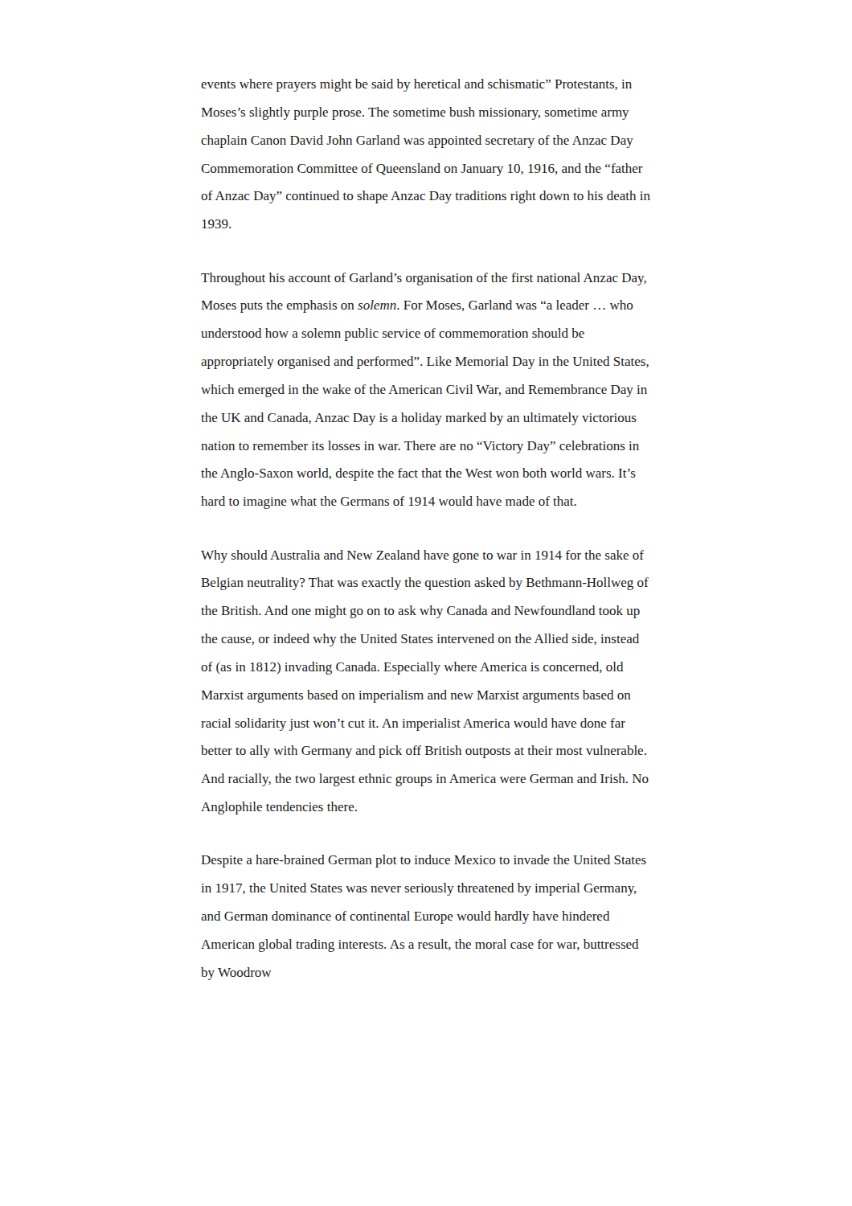events where prayers might be said by heretical and schismatic” Protestants, in Moses’s slightly purple prose. The sometime bush missionary, sometime army chaplain Canon David John Garland was appointed secretary of the Anzac Day Commemoration Committee of Queensland on January 10, 1916, and the “father of Anzac Day” continued to shape Anzac Day traditions right down to his death in 1939.
Throughout his account of Garland’s organisation of the first national Anzac Day, Moses puts the emphasis on solemn. For Moses, Garland was “a leader … who understood how a solemn public service of commemoration should be appropriately organised and performed”. Like Memorial Day in the United States, which emerged in the wake of the American Civil War, and Remembrance Day in the UK and Canada, Anzac Day is a holiday marked by an ultimately victorious nation to remember its losses in war. There are no “Victory Day” celebrations in the Anglo-Saxon world, despite the fact that the West won both world wars. It’s hard to imagine what the Germans of 1914 would have made of that.
Why should Australia and New Zealand have gone to war in 1914 for the sake of Belgian neutrality? That was exactly the question asked by Bethmann-Hollweg of the British. And one might go on to ask why Canada and Newfoundland took up the cause, or indeed why the United States intervened on the Allied side, instead of (as in 1812) invading Canada. Especially where America is concerned, old Marxist arguments based on imperialism and new Marxist arguments based on racial solidarity just won’t cut it. An imperialist America would have done far better to ally with Germany and pick off British outposts at their most vulnerable. And racially, the two largest ethnic groups in America were German and Irish. No Anglophile tendencies there.
Despite a hare-brained German plot to induce Mexico to invade the United States in 1917, the United States was never seriously threatened by imperial Germany, and German dominance of continental Europe would hardly have hindered American global trading interests. As a result, the moral case for war, buttressed by Woodrow